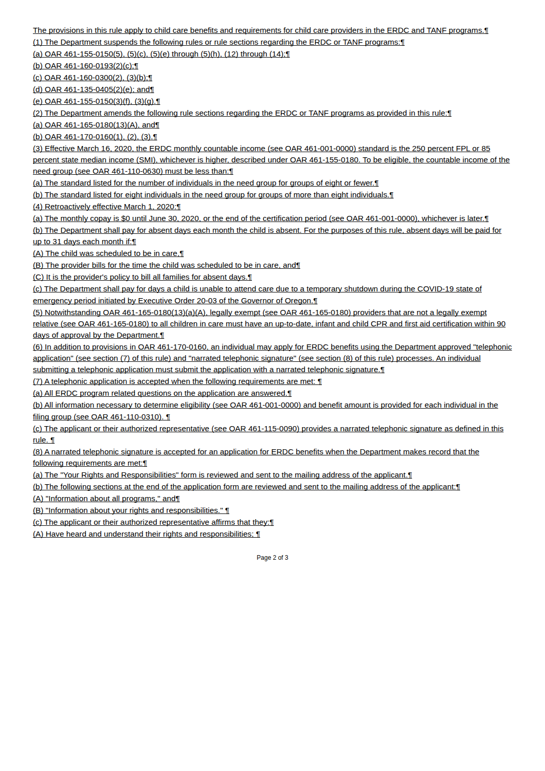The provisions in this rule apply to child care benefits and requirements for child care providers in the ERDC and TANF programs.¶
(1) The Department suspends the following rules or rule sections regarding the ERDC or TANF programs:¶
(a) OAR 461-155-0150(5), (5)(c), (5)(e) through (5)(h), (12) through (14);¶
(b) OAR 461-160-0193(2)(c);¶
(c) OAR 461-160-0300(2), (3)(b);¶
(d) OAR 461-135-0405(2)(e); and¶
(e) OAR 461-155-0150(3)(f), (3)(g).¶
(2) The Department amends the following rule sections regarding the ERDC or TANF programs as provided in this rule:¶
(a) OAR 461-165-0180(13)(A), and¶
(b) OAR 461-170-0160(1), (2), (3).¶
(3) Effective March 16, 2020, the ERDC monthly countable income (see OAR 461-001-0000) standard is the 250 percent FPL or 85 percent state median income (SMI), whichever is higher, described under OAR 461-155-0180. To be eligible, the countable income of the need group (see OAR 461-110-0630) must be less than:¶
(a) The standard listed for the number of individuals in the need group for groups of eight or fewer.¶
(b) The standard listed for eight individuals in the need group for groups of more than eight individuals.¶
(4) Retroactively effective March 1, 2020:¶
(a) The monthly copay is $0 until June 30, 2020, or the end of the certification period (see OAR 461-001-0000), whichever is later.¶
(b) The Department shall pay for absent days each month the child is absent. For the purposes of this rule, absent days will be paid for up to 31 days each month if:¶
(A) The child was scheduled to be in care,¶
(B) The provider bills for the time the child was scheduled to be in care, and¶
(C) It is the provider's policy to bill all families for absent days.¶
(c) The Department shall pay for days a child is unable to attend care due to a temporary shutdown during the COVID-19 state of emergency period initiated by Executive Order 20-03 of the Governor of Oregon.¶
(5) Notwithstanding OAR 461-165-0180(13)(a)(A), legally exempt (see OAR 461-165-0180) providers that are not a legally exempt relative (see OAR 461-165-0180) to all children in care must have an up-to-date, infant and child CPR and first aid certification within 90 days of approval by the Department.¶
(6) In addition to provisions in OAR 461-170-0160, an individual may apply for ERDC benefits using the Department approved "telephonic application" (see section (7) of this rule) and "narrated telephonic signature" (see section (8) of this rule) processes. An individual submitting a telephonic application must submit the application with a narrated telephonic signature.¶
(7) A telephonic application is accepted when the following requirements are met: ¶
(a) All ERDC program related questions on the application are answered.¶
(b) All information necessary to determine eligibility (see OAR 461-001-0000) and benefit amount is provided for each individual in the filing group (see OAR 461-110-0310). ¶
(c) The applicant or their authorized representative (see OAR 461-115-0090) provides a narrated telephonic signature as defined in this rule. ¶
(8) A narrated telephonic signature is accepted for an application for ERDC benefits when the Department makes record that the following requirements are met:¶
(a) The "Your Rights and Responsibilities" form is reviewed and sent to the mailing address of the applicant.¶
(b) The following sections at the end of the application form are reviewed and sent to the mailing address of the applicant:¶
(A) "Information about all programs," and¶
(B) "Information about your rights and responsibilities." ¶
(c) The applicant or their authorized representative affirms that they:¶
(A) Have heard and understand their rights and responsibilities; ¶
Page 2 of 3